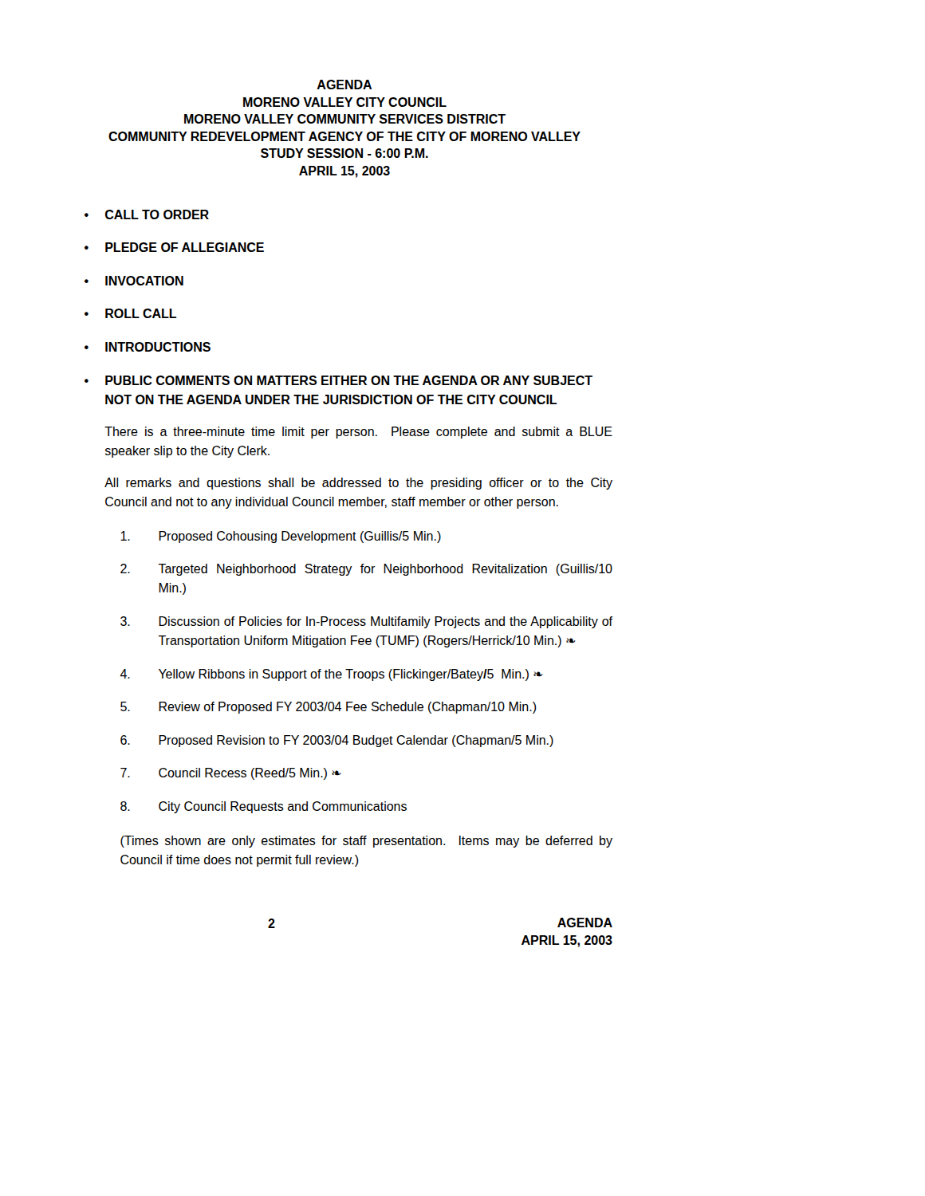Agenda
Moreno Valley City Council
Moreno Valley Community Services District
Community Redevelopment Agency of the City of Moreno Valley
Study Session - 6:00 p.m.
April 15, 2003
Call to Order
Pledge of Allegiance
Invocation
Roll Call
Introductions
Public Comments on Matters Either on the Agenda or Any Subject Not on the Agenda Under the Jurisdiction of the City Council
There is a three-minute time limit per person. Please complete and submit a BLUE speaker slip to the City Clerk.
All remarks and questions shall be addressed to the presiding officer or to the City Council and not to any individual Council member, staff member or other person.
Proposed Cohousing Development (Guillis/5 Min.)
Targeted Neighborhood Strategy for Neighborhood Revitalization (Guillis/10 Min.)
Discussion of Policies for In-Process Multifamily Projects and the Applicability of Transportation Uniform Mitigation Fee (TUMF) (Rogers/Herrick/10 Min.) ❧
Yellow Ribbons in Support of the Troops (Flickinger/Batey/5 Min.) ❧
Review of Proposed FY 2003/04 Fee Schedule (Chapman/10 Min.)
Proposed Revision to FY 2003/04 Budget Calendar (Chapman/5 Min.)
Council Recess (Reed/5 Min.) ❧
City Council Requests and Communications
(Times shown are only estimates for staff presentation. Items may be deferred by Council if time does not permit full review.)
2
AGENDA
APRIL 15, 2003